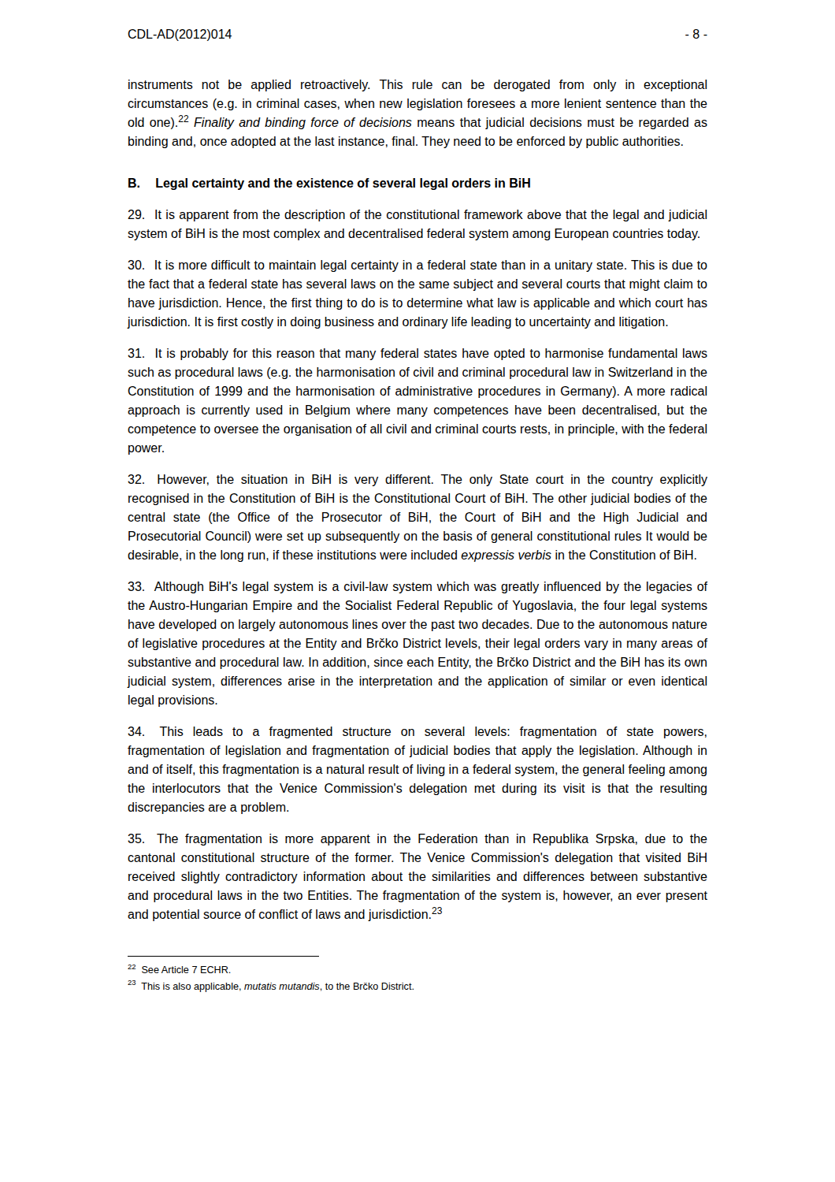CDL-AD(2012)014 - 8 -
instruments not be applied retroactively. This rule can be derogated from only in exceptional circumstances (e.g. in criminal cases, when new legislation foresees a more lenient sentence than the old one).22 Finality and binding force of decisions means that judicial decisions must be regarded as binding and, once adopted at the last instance, final. They need to be enforced by public authorities.
B. Legal certainty and the existence of several legal orders in BiH
29. It is apparent from the description of the constitutional framework above that the legal and judicial system of BiH is the most complex and decentralised federal system among European countries today.
30. It is more difficult to maintain legal certainty in a federal state than in a unitary state. This is due to the fact that a federal state has several laws on the same subject and several courts that might claim to have jurisdiction. Hence, the first thing to do is to determine what law is applicable and which court has jurisdiction. It is first costly in doing business and ordinary life leading to uncertainty and litigation.
31. It is probably for this reason that many federal states have opted to harmonise fundamental laws such as procedural laws (e.g. the harmonisation of civil and criminal procedural law in Switzerland in the Constitution of 1999 and the harmonisation of administrative procedures in Germany). A more radical approach is currently used in Belgium where many competences have been decentralised, but the competence to oversee the organisation of all civil and criminal courts rests, in principle, with the federal power.
32. However, the situation in BiH is very different. The only State court in the country explicitly recognised in the Constitution of BiH is the Constitutional Court of BiH. The other judicial bodies of the central state (the Office of the Prosecutor of BiH, the Court of BiH and the High Judicial and Prosecutorial Council) were set up subsequently on the basis of general constitutional rules It would be desirable, in the long run, if these institutions were included expressis verbis in the Constitution of BiH.
33. Although BiH's legal system is a civil-law system which was greatly influenced by the legacies of the Austro-Hungarian Empire and the Socialist Federal Republic of Yugoslavia, the four legal systems have developed on largely autonomous lines over the past two decades. Due to the autonomous nature of legislative procedures at the Entity and Brčko District levels, their legal orders vary in many areas of substantive and procedural law. In addition, since each Entity, the Brčko District and the BiH has its own judicial system, differences arise in the interpretation and the application of similar or even identical legal provisions.
34. This leads to a fragmented structure on several levels: fragmentation of state powers, fragmentation of legislation and fragmentation of judicial bodies that apply the legislation. Although in and of itself, this fragmentation is a natural result of living in a federal system, the general feeling among the interlocutors that the Venice Commission's delegation met during its visit is that the resulting discrepancies are a problem.
35. The fragmentation is more apparent in the Federation than in Republika Srpska, due to the cantonal constitutional structure of the former. The Venice Commission's delegation that visited BiH received slightly contradictory information about the similarities and differences between substantive and procedural laws in the two Entities. The fragmentation of the system is, however, an ever present and potential source of conflict of laws and jurisdiction.23
22 See Article 7 ECHR.
23 This is also applicable, mutatis mutandis, to the Brčko District.